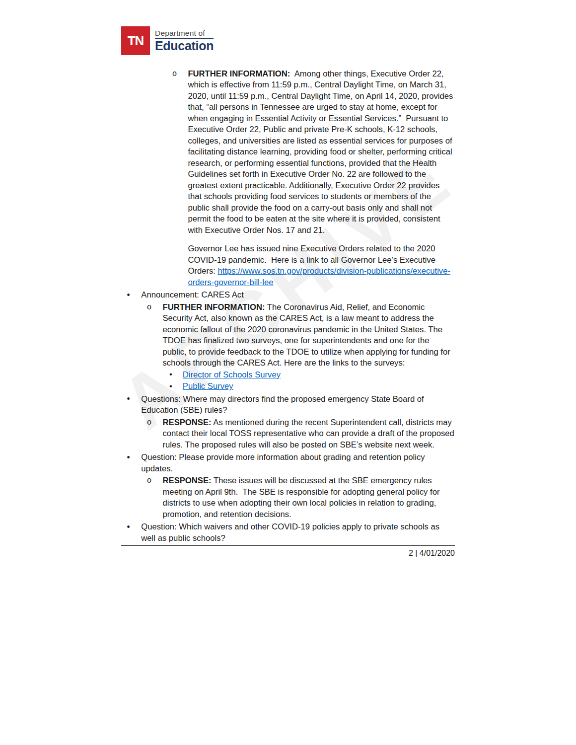ARCHIVE
TN
Department of
Education
FURTHER INFORMATION: Among other things, Executive Order 22, which is effective from 11:59 p.m., Central Daylight Time, on March 31, 2020, until 11:59 p.m., Central Daylight Time, on April 14, 2020, provides that, “all persons in Tennessee are urged to stay at home, except for when engaging in Essential Activity or Essential Services.” Pursuant to Executive Order 22, Public and private Pre-K schools, K-12 schools, colleges, and universities are listed as essential services for purposes of facilitating distance learning, providing food or shelter, performing critical research, or performing essential functions, provided that the Health Guidelines set forth in Executive Order No. 22 are followed to the greatest extent practicable. Additionally, Executive Order 22 provides that schools providing food services to students or members of the public shall provide the food on a carry-out basis only and shall not permit the food to be eaten at the site where it is provided, consistent with Executive Order Nos. 17 and 21.
Governor Lee has issued nine Executive Orders related to the 2020 COVID-19 pandemic. Here is a link to all Governor Lee’s Executive Orders: https://www.sos.tn.gov/products/division-publications/executive-orders-governor-bill-lee
Announcement: CARES Act
FURTHER INFORMATION: The Coronavirus Aid, Relief, and Economic Security Act, also known as the CARES Act, is a law meant to address the economic fallout of the 2020 coronavirus pandemic in the United States. The TDOE has finalized two surveys, one for superintendents and one for the public, to provide feedback to the TDOE to utilize when applying for funding for schools through the CARES Act. Here are the links to the surveys:
Director of Schools Survey
Public Survey
Questions: Where may directors find the proposed emergency State Board of Education (SBE) rules?
RESPONSE: As mentioned during the recent Superintendent call, districts may contact their local TOSS representative who can provide a draft of the proposed rules. The proposed rules will also be posted on SBE’s website next week.
Question: Please provide more information about grading and retention policy updates.
RESPONSE: These issues will be discussed at the SBE emergency rules meeting on April 9th. The SBE is responsible for adopting general policy for districts to use when adopting their own local policies in relation to grading, promotion, and retention decisions.
Question: Which waivers and other COVID-19 policies apply to private schools as well as public schools?
2 | 4/01/2020